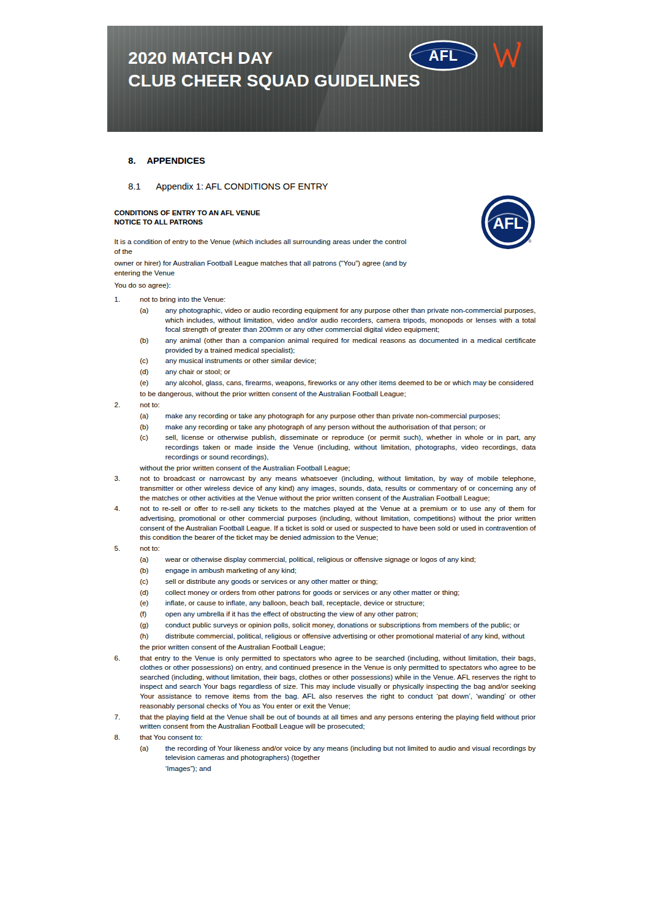2020 MATCH DAY CLUB CHEER SQUAD GUIDELINES
AFL
8. APPENDICES
8.1 Appendix 1: AFL CONDITIONS OF ENTRY
AFL ®
CONDITIONS OF ENTRY TO AN AFL VENUE
NOTICE TO ALL PATRONS
It is a condition of entry to the Venue (which includes all surrounding areas under the control of the
owner or hirer) for Australian Football League matches that all patrons (“You”) agree (and by entering the Venue
You do so agree):
| 1. | not to bring into the Venue: |
| | (a) | any photographic, video or audio recording equipment for any purpose other than private non-commercial purposes, which includes, without limitation, video and/or audio recorders, camera tripods, monopods or lenses with a total focal strength of greater than 200mm or any other commercial digital video equipment; |
| | (b) | any animal (other than a companion animal required for medical reasons as documented in a medical certificate provided by a trained medical specialist); |
| | (c) | any musical instruments or other similar device; |
| | (d) | any chair or stool; or |
| | (e) | any alcohol, glass, cans, firearms, weapons, fireworks or any other items deemed to be or which may be considered |
| | to be dangerous, without the prior written consent of the Australian Football League; |
| 2. | not to: |
| | (a) | make any recording or take any photograph for any purpose other than private non-commercial purposes; |
| | (b) | make any recording or take any photograph of any person without the authorisation of that person; or |
| | (c) | sell, license or otherwise publish, disseminate or reproduce (or permit such), whether in whole or in part, any recordings taken or made inside the Venue (including, without limitation, photographs, video recordings, data recordings or sound recordings), |
| | without the prior written consent of the Australian Football League; |
| 3. | not to broadcast or narrowcast by any means whatsoever (including, without limitation, by way of mobile telephone, transmitter or other wireless device of any kind) any images, sounds, data, results or commentary of or concerning any of the matches or other activities at the Venue without the prior written consent of the Australian Football League; |
| 4. | not to re-sell or offer to re-sell any tickets to the matches played at the Venue at a premium or to use any of them for advertising, promotional or other commercial purposes (including, without limitation, competitions) without the prior written consent of the Australian Football League. If a ticket is sold or used or suspected to have been sold or used in contravention of this condition the bearer of the ticket may be denied admission to the Venue; |
| 5. | not to: |
| | (a) | wear or otherwise display commercial, political, religious or offensive signage or logos of any kind; |
| | (b) | engage in ambush marketing of any kind; |
| | (c) | sell or distribute any goods or services or any other matter or thing; |
| | (d) | collect money or orders from other patrons for goods or services or any other matter or thing; |
| | (e) | inflate, or cause to inflate, any balloon, beach ball, receptacle, device or structure; |
| | (f) | open any umbrella if it has the effect of obstructing the view of any other patron; |
| | (g) | conduct public surveys or opinion polls, solicit money, donations or subscriptions from members of the public; or |
| | (h) | distribute commercial, political, religious or offensive advertising or other promotional material of any kind, without |
| | the prior written consent of the Australian Football League; |
| 6. | that entry to the Venue is only permitted to spectators who agree to be searched (including, without limitation, their bags, clothes or other possessions) on entry, and continued presence in the Venue is only permitted to spectators who agree to be searched (including, without limitation, their bags, clothes or other possessions) while in the Venue. AFL reserves the right to inspect and search Your bags regardless of size. This may include visually or physically inspecting the bag and/or seeking Your assistance to remove items from the bag. AFL also reserves the right to conduct ‘pat down’, ‘wanding’ or other reasonably personal checks of You as You enter or exit the Venue; |
| 7. | that the playing field at the Venue shall be out of bounds at all times and any persons entering the playing field without prior written consent from the Australian Football League will be prosecuted; |
| 8. | that You consent to: |
| | (a) | the recording of Your likeness and/or voice by any means (including but not limited to audio and visual recordings by television cameras and photographers) (together |
| | | ‘Images”); and |